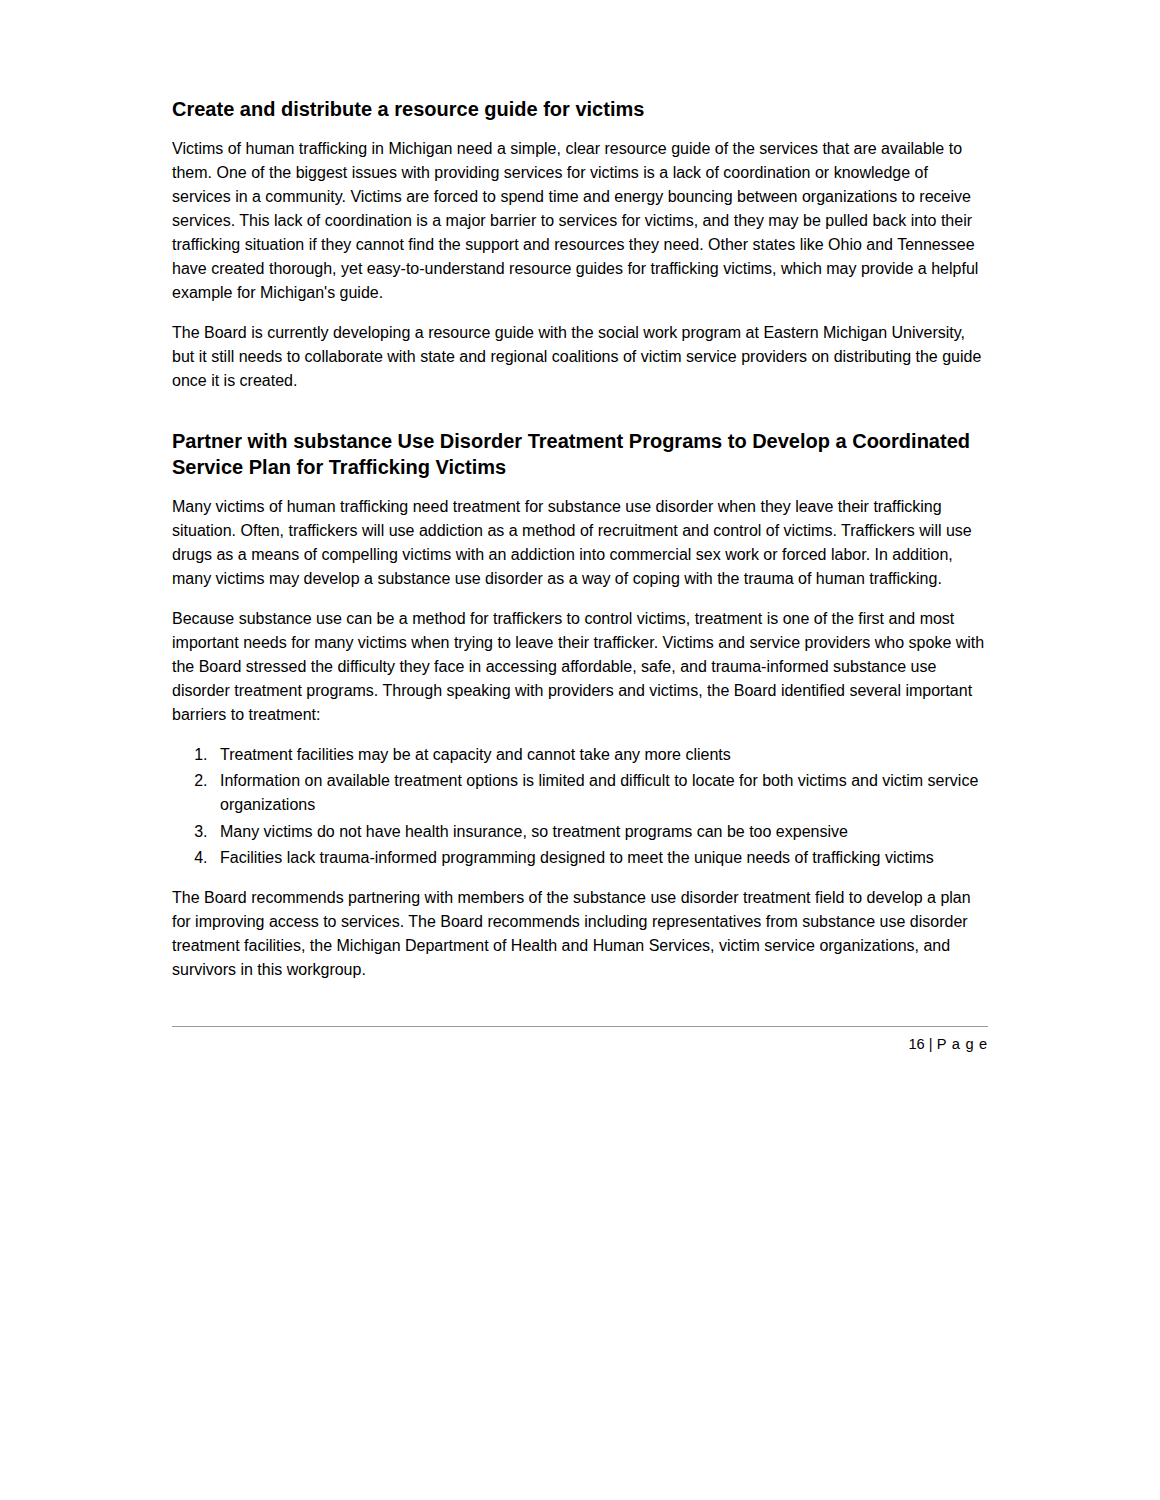Create and distribute a resource guide for victims
Victims of human trafficking in Michigan need a simple, clear resource guide of the services that are available to them. One of the biggest issues with providing services for victims is a lack of coordination or knowledge of services in a community. Victims are forced to spend time and energy bouncing between organizations to receive services. This lack of coordination is a major barrier to services for victims, and they may be pulled back into their trafficking situation if they cannot find the support and resources they need. Other states like Ohio and Tennessee have created thorough, yet easy-to-understand resource guides for trafficking victims, which may provide a helpful example for Michigan's guide.
The Board is currently developing a resource guide with the social work program at Eastern Michigan University, but it still needs to collaborate with state and regional coalitions of victim service providers on distributing the guide once it is created.
Partner with substance Use Disorder Treatment Programs to Develop a Coordinated Service Plan for Trafficking Victims
Many victims of human trafficking need treatment for substance use disorder when they leave their trafficking situation. Often, traffickers will use addiction as a method of recruitment and control of victims. Traffickers will use drugs as a means of compelling victims with an addiction into commercial sex work or forced labor. In addition, many victims may develop a substance use disorder as a way of coping with the trauma of human trafficking.
Because substance use can be a method for traffickers to control victims, treatment is one of the first and most important needs for many victims when trying to leave their trafficker. Victims and service providers who spoke with the Board stressed the difficulty they face in accessing affordable, safe, and trauma-informed substance use disorder treatment programs. Through speaking with providers and victims, the Board identified several important barriers to treatment:
Treatment facilities may be at capacity and cannot take any more clients
Information on available treatment options is limited and difficult to locate for both victims and victim service organizations
Many victims do not have health insurance, so treatment programs can be too expensive
Facilities lack trauma-informed programming designed to meet the unique needs of trafficking victims
The Board recommends partnering with members of the substance use disorder treatment field to develop a plan for improving access to services. The Board recommends including representatives from substance use disorder treatment facilities, the Michigan Department of Health and Human Services, victim service organizations, and survivors in this workgroup.
16 | P a g e